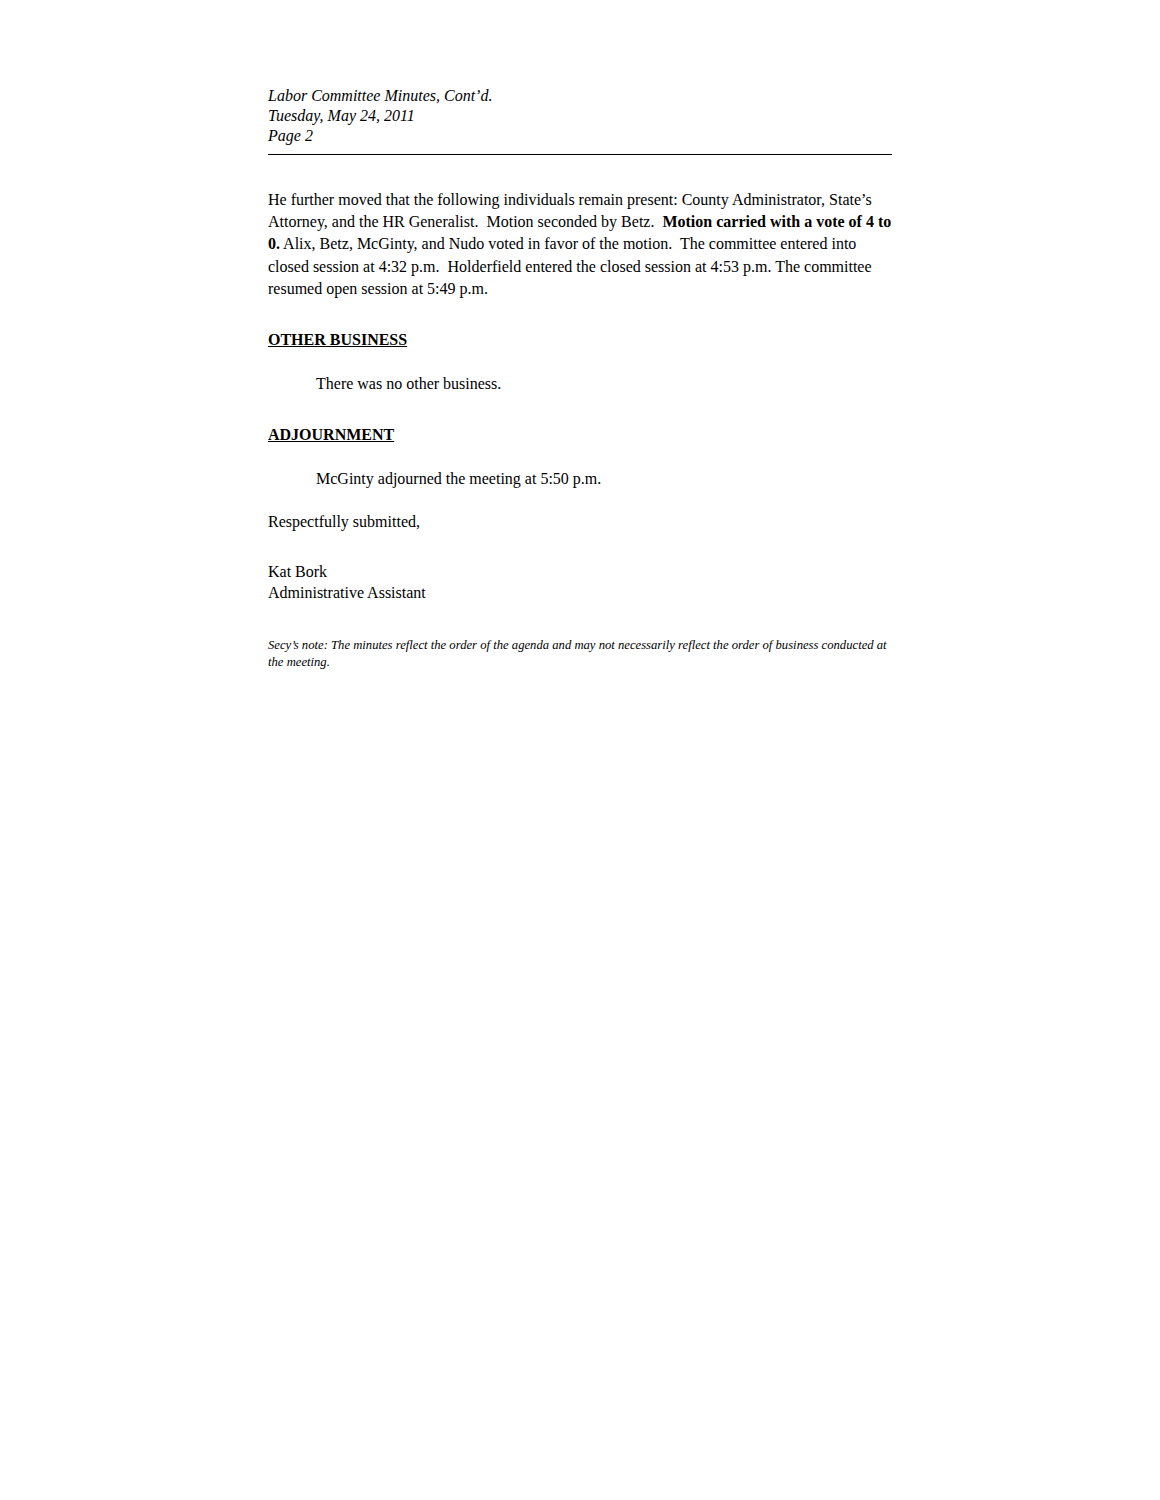Labor Committee Minutes, Cont’d.
Tuesday, May 24, 2011
Page 2
He further moved that the following individuals remain present: County Administrator, State’s Attorney, and the HR Generalist. Motion seconded by Betz. Motion carried with a vote of 4 to 0. Alix, Betz, McGinty, and Nudo voted in favor of the motion. The committee entered into closed session at 4:32 p.m. Holderfield entered the closed session at 4:53 p.m. The committee resumed open session at 5:49 p.m.
Other Business
There was no other business.
Adjournment
McGinty adjourned the meeting at 5:50 p.m.
Respectfully submitted,
Kat Bork
Administrative Assistant
Secy’s note: The minutes reflect the order of the agenda and may not necessarily reflect the order of business conducted at the meeting.